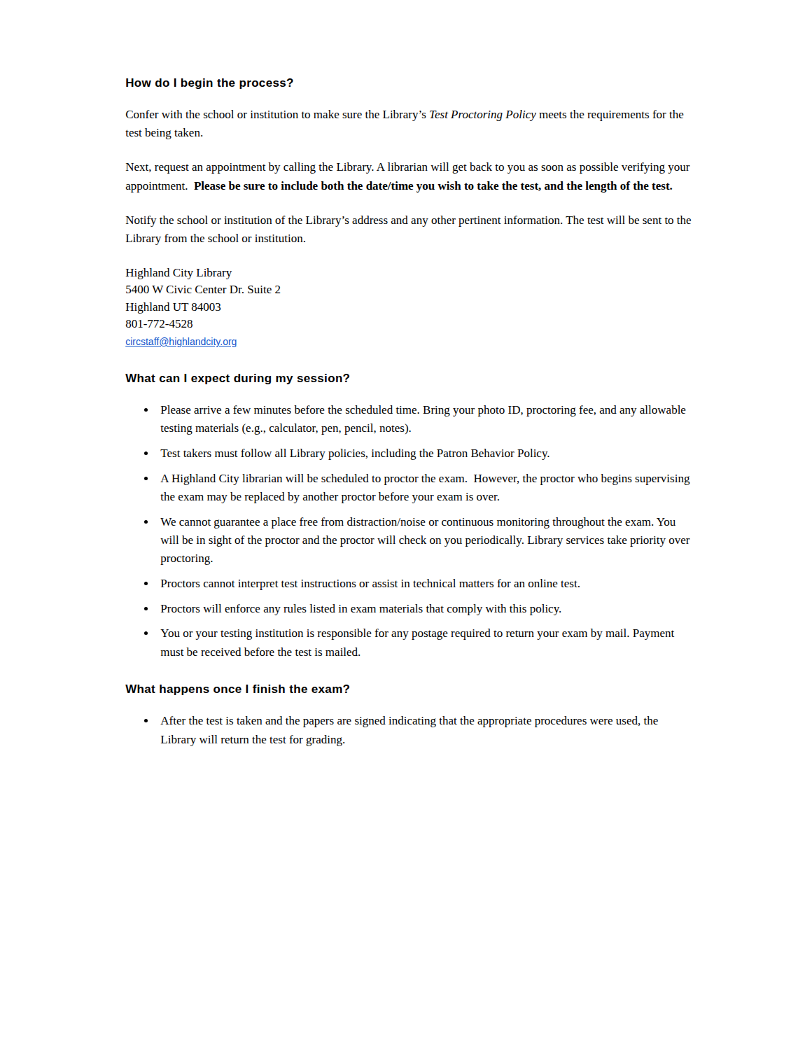How do I begin the process?
Confer with the school or institution to make sure the Library’s Test Proctoring Policy meets the requirements for the test being taken.
Next, request an appointment by calling the Library. A librarian will get back to you as soon as possible verifying your appointment. Please be sure to include both the date/time you wish to take the test, and the length of the test.
Notify the school or institution of the Library’s address and any other pertinent information. The test will be sent to the Library from the school or institution.
Highland City Library
5400 W Civic Center Dr. Suite 2
Highland UT 84003
801-772-4528
circstaff@highlandcity.org
What can I expect during my session?
Please arrive a few minutes before the scheduled time. Bring your photo ID, proctoring fee, and any allowable testing materials (e.g., calculator, pen, pencil, notes).
Test takers must follow all Library policies, including the Patron Behavior Policy.
A Highland City librarian will be scheduled to proctor the exam. However, the proctor who begins supervising the exam may be replaced by another proctor before your exam is over.
We cannot guarantee a place free from distraction/noise or continuous monitoring throughout the exam. You will be in sight of the proctor and the proctor will check on you periodically. Library services take priority over proctoring.
Proctors cannot interpret test instructions or assist in technical matters for an online test.
Proctors will enforce any rules listed in exam materials that comply with this policy.
You or your testing institution is responsible for any postage required to return your exam by mail. Payment must be received before the test is mailed.
What happens once I finish the exam?
After the test is taken and the papers are signed indicating that the appropriate procedures were used, the Library will return the test for grading.